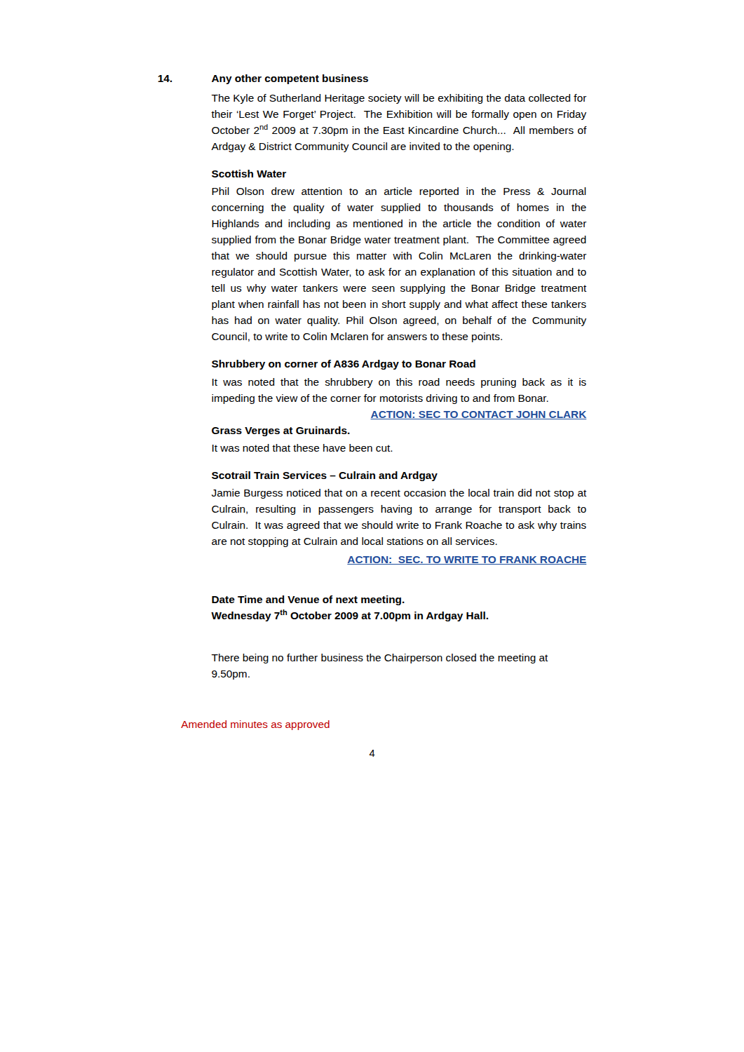14.
Any other competent business
The Kyle of Sutherland Heritage society will be exhibiting the data collected for their ‘Lest We Forget’ Project. The Exhibition will be formally open on Friday October 2nd 2009 at 7.30pm in the East Kincardine Church... All members of Ardgay & District Community Council are invited to the opening.
Scottish Water
Phil Olson drew attention to an article reported in the Press & Journal concerning the quality of water supplied to thousands of homes in the Highlands and including as mentioned in the article the condition of water supplied from the Bonar Bridge water treatment plant. The Committee agreed that we should pursue this matter with Colin McLaren the drinking-water regulator and Scottish Water, to ask for an explanation of this situation and to tell us why water tankers were seen supplying the Bonar Bridge treatment plant when rainfall has not been in short supply and what affect these tankers has had on water quality. Phil Olson agreed, on behalf of the Community Council, to write to Colin Mclaren for answers to these points.
Shrubbery on corner of A836 Ardgay to Bonar Road
It was noted that the shrubbery on this road needs pruning back as it is impeding the view of the corner for motorists driving to and from Bonar.ACTION: SEC TO CONTACT JOHN CLARK
Grass Verges at Gruinards.
It was noted that these have been cut.
Scotrail Train Services – Culrain and Ardgay
Jamie Burgess noticed that on a recent occasion the local train did not stop at Culrain, resulting in passengers having to arrange for transport back to Culrain. It was agreed that we should write to Frank Roache to ask why trains are not stopping at Culrain and local stations on all services.
ACTION: SEC. TO WRITE TO FRANK ROACHE
Date Time and Venue of next meeting.
Wednesday 7th October 2009 at 7.00pm in Ardgay Hall.
There being no further business the Chairperson closed the meeting at 9.50pm.
Amended minutes as approved
4